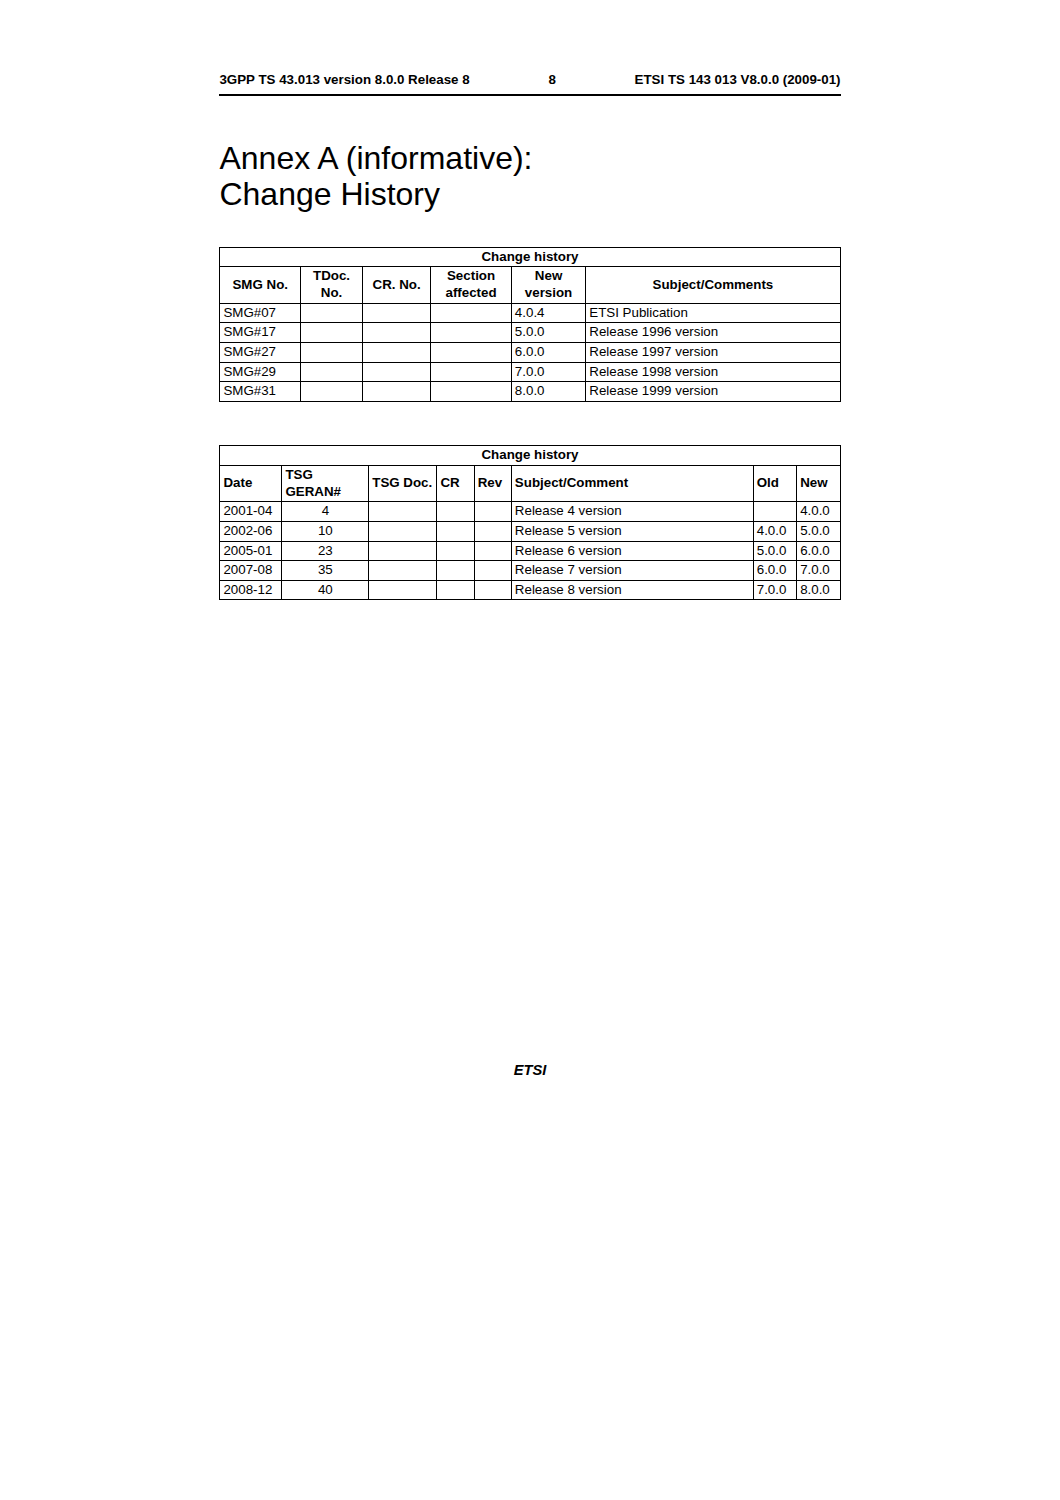3GPP TS 43.013 version 8.0.0 Release 8 8 ETSI TS 143 013 V8.0.0 (2009-01)
Annex A (informative):
Change History
Change history
| SMG No. | TDoc. No. | CR. No. | Section affected | New version | Subject/Comments |
| --- | --- | --- | --- | --- | --- |
| SMG#07 | | | | 4.0.4 | ETSI Publication |
| SMG#17 | | | | 5.0.0 | Release 1996 version |
| SMG#27 | | | | 6.0.0 | Release 1997 version |
| SMG#29 | | | | 7.0.0 | Release 1998 version |
| SMG#31 | | | | 8.0.0 | Release 1999 version |
Change history
| Date | TSG GERAN# | TSG Doc. | CR | Rev | Subject/Comment | Old | New |
| --- | --- | --- | --- | --- | --- | --- | --- |
| 2001-04 | 4 | | | | Release 4 version | | 4.0.0 |
| 2002-06 | 10 | | | | Release 5 version | 4.0.0 | 5.0.0 |
| 2005-01 | 23 | | | | Release 6 version | 5.0.0 | 6.0.0 |
| 2007-08 | 35 | | | | Release 7 version | 6.0.0 | 7.0.0 |
| 2008-12 | 40 | | | | Release 8 version | 7.0.0 | 8.0.0 |
ETSI